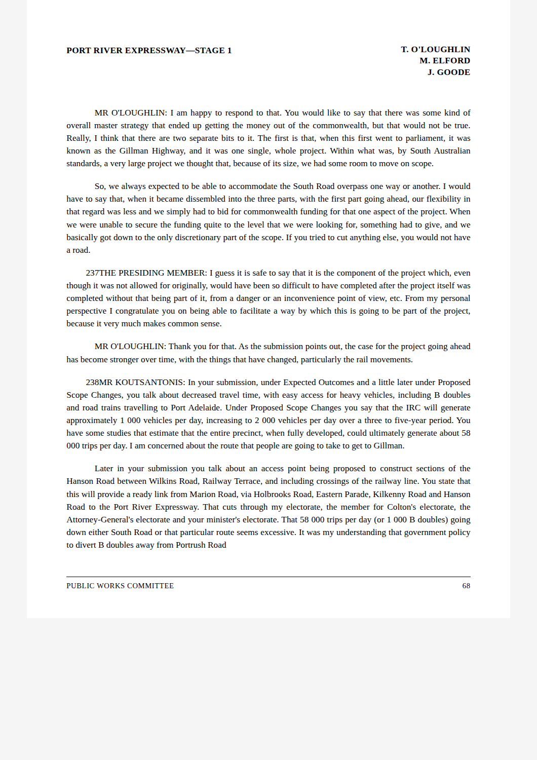Port River Expressway—Stage 1
T. O'LOUGHLIN
M. ELFORD
J. GOODE
MR O'LOUGHLIN: I am happy to respond to that. You would like to say that there was some kind of overall master strategy that ended up getting the money out of the commonwealth, but that would not be true. Really, I think that there are two separate bits to it. The first is that, when this first went to parliament, it was known as the Gillman Highway, and it was one single, whole project. Within what was, by South Australian standards, a very large project we thought that, because of its size, we had some room to move on scope.
So, we always expected to be able to accommodate the South Road overpass one way or another. I would have to say that, when it became dissembled into the three parts, with the first part going ahead, our flexibility in that regard was less and we simply had to bid for commonwealth funding for that one aspect of the project. When we were unable to secure the funding quite to the level that we were looking for, something had to give, and we basically got down to the only discretionary part of the scope. If you tried to cut anything else, you would not have a road.
237 THE PRESIDING MEMBER: I guess it is safe to say that it is the component of the project which, even though it was not allowed for originally, would have been so difficult to have completed after the project itself was completed without that being part of it, from a danger or an inconvenience point of view, etc. From my personal perspective I congratulate you on being able to facilitate a way by which this is going to be part of the project, because it very much makes common sense.
MR O'LOUGHLIN: Thank you for that. As the submission points out, the case for the project going ahead has become stronger over time, with the things that have changed, particularly the rail movements.
238 MR KOUTSANTONIS: In your submission, under Expected Outcomes and a little later under Proposed Scope Changes, you talk about decreased travel time, with easy access for heavy vehicles, including B doubles and road trains travelling to Port Adelaide. Under Proposed Scope Changes you say that the IRC will generate approximately 1 000 vehicles per day, increasing to 2 000 vehicles per day over a three to five-year period. You have some studies that estimate that the entire precinct, when fully developed, could ultimately generate about 58 000 trips per day. I am concerned about the route that people are going to take to get to Gillman.
Later in your submission you talk about an access point being proposed to construct sections of the Hanson Road between Wilkins Road, Railway Terrace, and including crossings of the railway line. You state that this will provide a ready link from Marion Road, via Holbrooks Road, Eastern Parade, Kilkenny Road and Hanson Road to the Port River Expressway. That cuts through my electorate, the member for Colton's electorate, the Attorney-General's electorate and your minister's electorate. That 58 000 trips per day (or 1 000 B doubles) going down either South Road or that particular route seems excessive. It was my understanding that government policy to divert B doubles away from Portrush Road
Public Works Committee 68